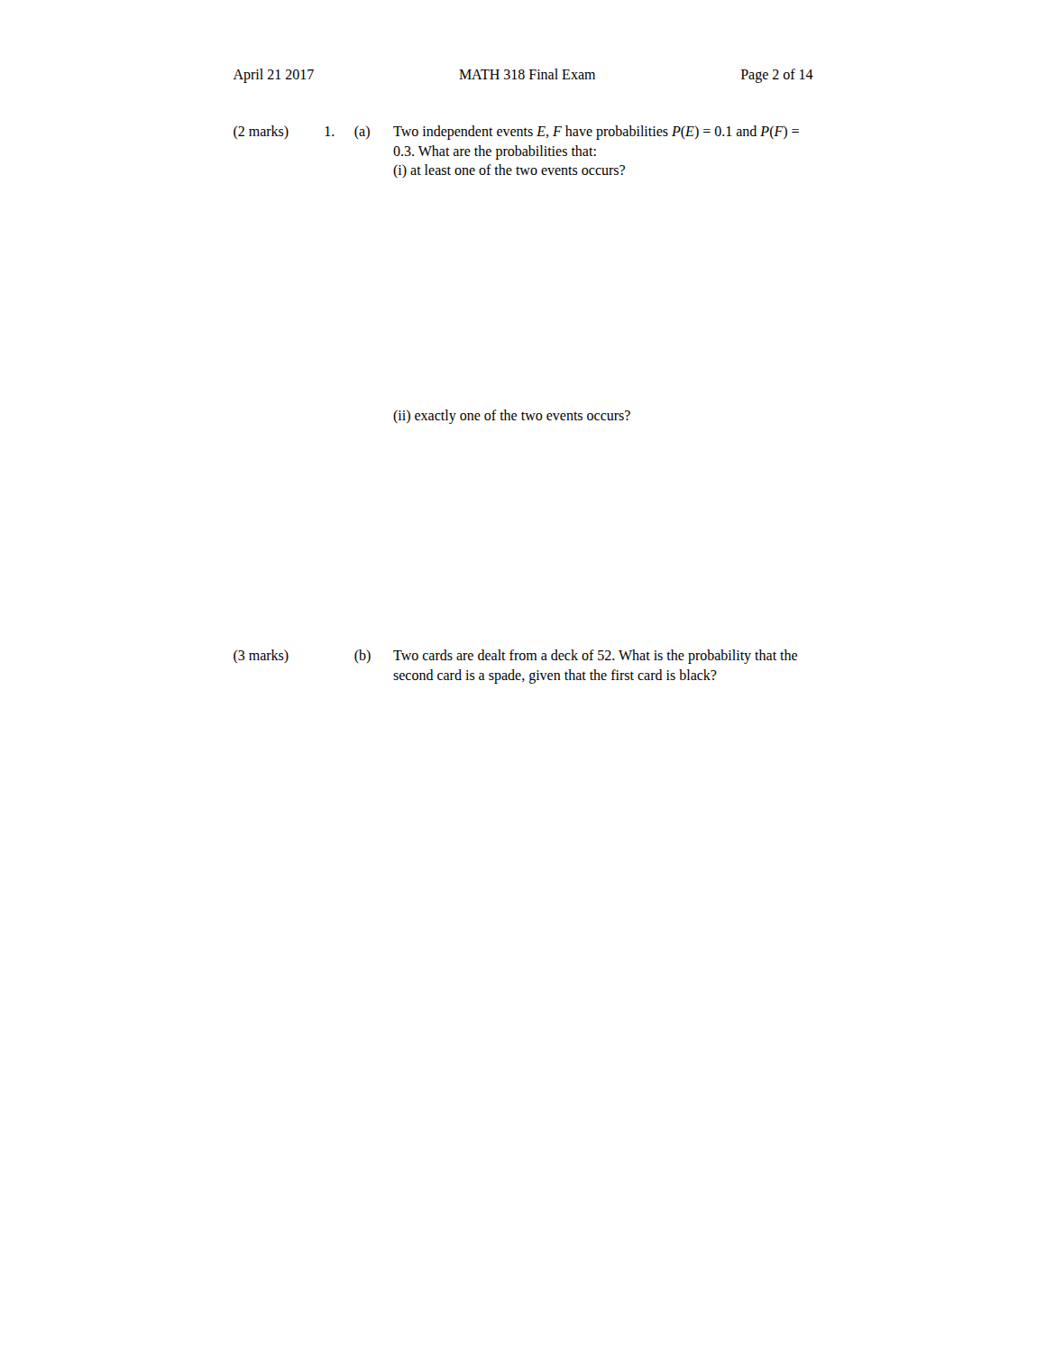April 21 2017
MATH 318 Final Exam
Page 2 of 14
(2 marks)
1.
(a)
Two independent events E, F have probabilities P(E) = 0.1 and P(F) = 0.3. What are the probabilities that:
(i) at least one of the two events occurs?
(ii) exactly one of the two events occurs?
(3 marks)
(b)
Two cards are dealt from a deck of 52. What is the probability that the second card is a spade, given that the first card is black?